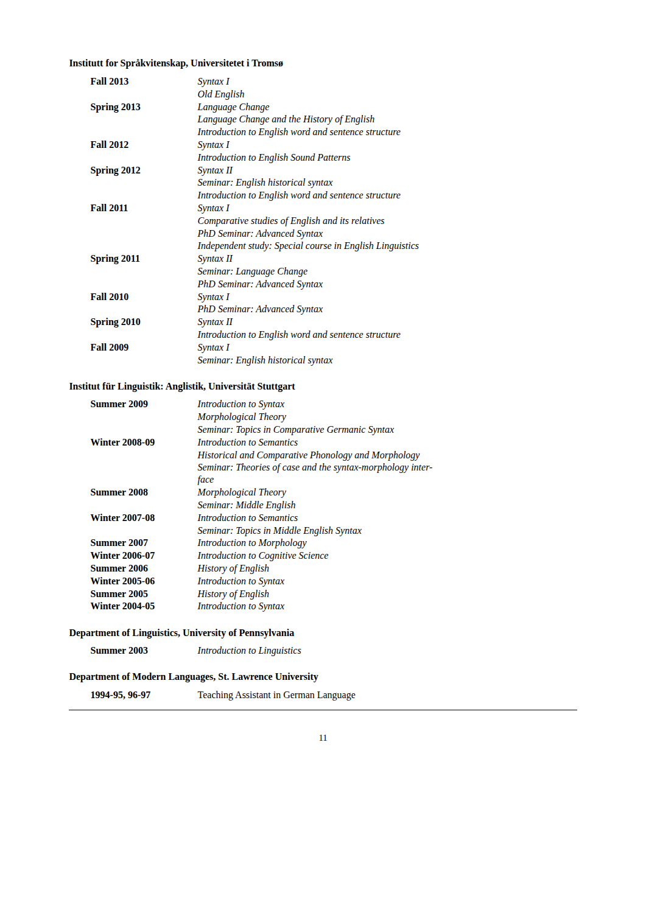Institutt for Språkvitenskap, Universitetet i Tromsø
| Fall 2013 | Syntax I |
| | Old English |
| Spring 2013 | Language Change |
| | Language Change and the History of English |
| | Introduction to English word and sentence structure |
| Fall 2012 | Syntax I |
| | Introduction to English Sound Patterns |
| Spring 2012 | Syntax II |
| | Seminar: English historical syntax |
| | Introduction to English word and sentence structure |
| Fall 2011 | Syntax I |
| | Comparative studies of English and its relatives |
| | PhD Seminar: Advanced Syntax |
| | Independent study: Special course in English Linguistics |
| Spring 2011 | Syntax II |
| | Seminar: Language Change |
| | PhD Seminar: Advanced Syntax |
| Fall 2010 | Syntax I |
| | PhD Seminar: Advanced Syntax |
| Spring 2010 | Syntax II |
| | Introduction to English word and sentence structure |
| Fall 2009 | Syntax I |
| | Seminar: English historical syntax |
Institut für Linguistik: Anglistik, Universität Stuttgart
| Summer 2009 | Introduction to Syntax |
| | Morphological Theory |
| | Seminar: Topics in Comparative Germanic Syntax |
| Winter 2008-09 | Introduction to Semantics |
| | Historical and Comparative Phonology and Morphology |
| | Seminar: Theories of case and the syntax-morphology inter- face |
| Summer 2008 | Morphological Theory |
| | Seminar: Middle English |
| Winter 2007-08 | Introduction to Semantics |
| | Seminar: Topics in Middle English Syntax |
| Summer 2007 | Introduction to Morphology |
| Winter 2006-07 | Introduction to Cognitive Science |
| Summer 2006 | History of English |
| Winter 2005-06 | Introduction to Syntax |
| Summer 2005 | History of English |
| Winter 2004-05 | Introduction to Syntax |
Department of Linguistics, University of Pennsylvania
| Summer 2003 | Introduction to Linguistics |
Department of Modern Languages, St. Lawrence University
| 1994-95, 96-97 | Teaching Assistant in German Language |
11